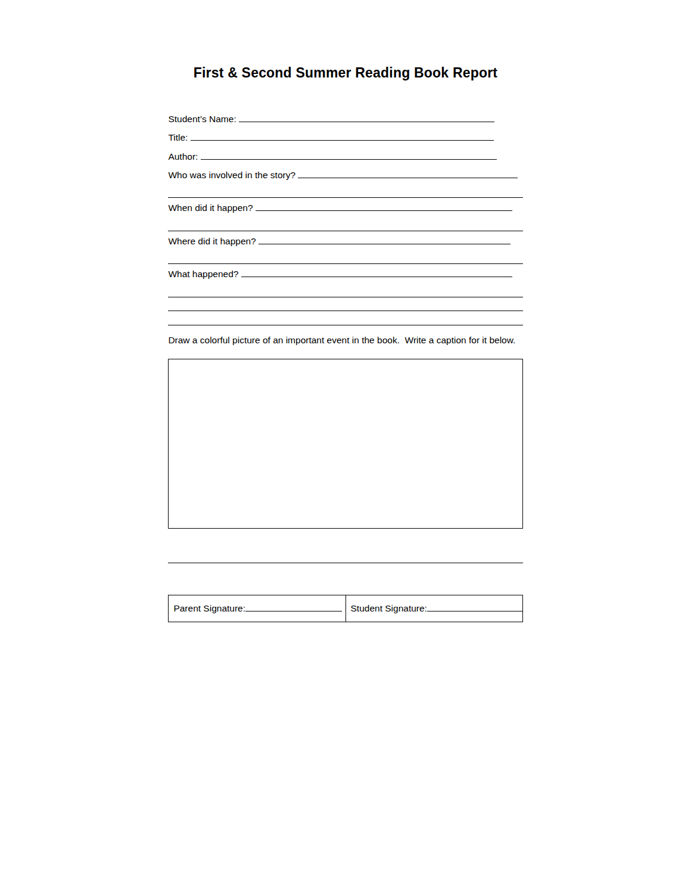First & Second Summer Reading Book Report
Student’s Name:
Title:
Author:
Who was involved in the story?
When did it happen?
Where did it happen?
What happened?
Draw a colorful picture of an important event in the book. Write a caption for it below.
| Parent Signature: | Student Signature: |